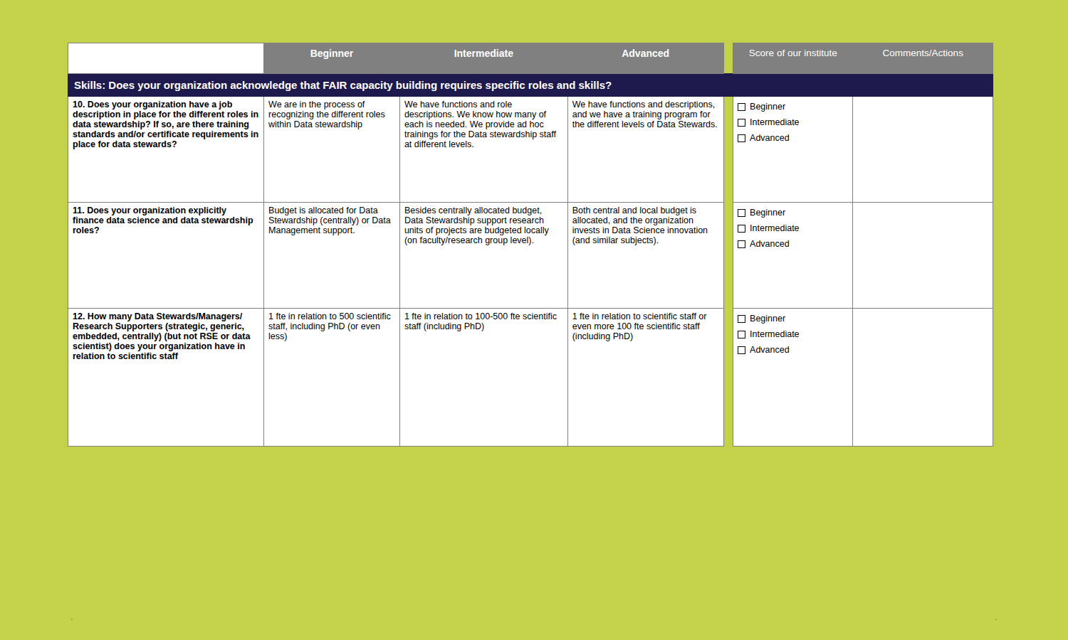| | Beginner | Intermediate | Advanced | | Score of our institute | Comments/Actions |
| --- | --- | --- | --- | --- | --- | --- |
| Skills: Does your organization acknowledge that FAIR capacity building requires specific roles and skills? |
| 10. Does your organization have a job description in place for the different roles in data stewardship? If so, are there training standards and/or certificate requirements in place for data stewards? | We are in the process of recognizing the different roles within Data stewardship | We have functions and role descriptions. We know how many of each is needed. We provide ad hoc trainings for the Data stewardship staff at different levels. | We have functions and descriptions, and we have a training program for the different levels of Data Stewards. | | Beginner Intermediate Advanced | |
| 11. Does your organization explicitly finance data science and data stewardship roles? | Budget is allocated for Data Stewardship (centrally) or Data Management support. | Besides centrally allocated budget, Data Stewardship support research units of projects are budgeted locally (on faculty/research group level). | Both central and local budget is allocated, and the organization invests in Data Science innovation (and similar subjects). | | Beginner Intermediate Advanced | |
| 12. How many Data Stewards/Managers/ Research Supporters (strategic, generic, embedded, centrally) (but not RSE or data scientist) does your organization have in relation to scientific staff | 1 fte in relation to 500 scientific staff, including PhD (or even less) | 1 fte in relation to 100-500 fte scientific staff (including PhD) | 1 fte in relation to scientific staff or even more 100 fte scientific staff (including PhD) | | Beginner Intermediate Advanced | |